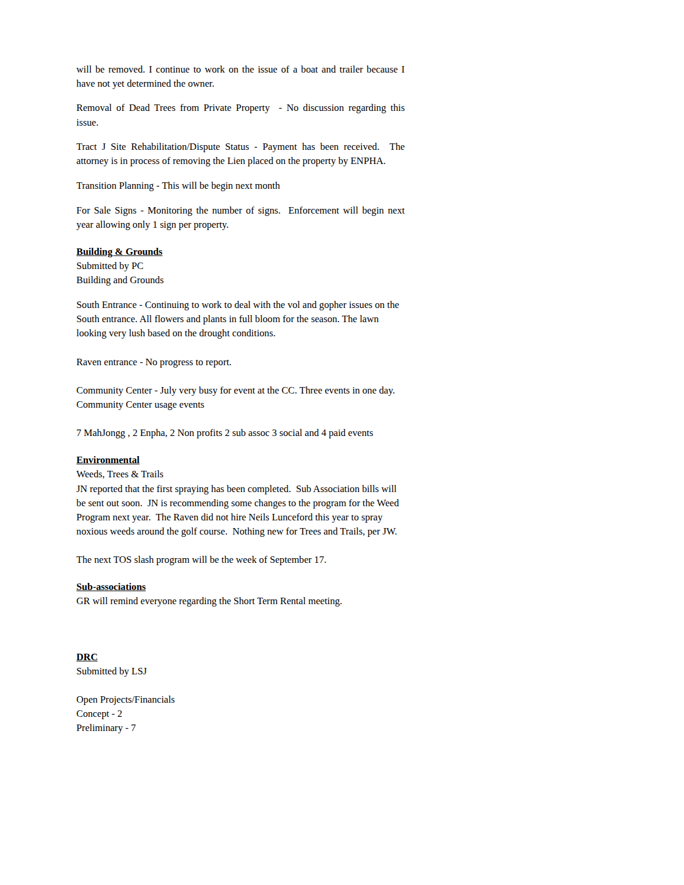will be removed. I continue to work on the issue of a boat and trailer because I have not yet determined the owner.
Removal of Dead Trees from Private Property - No discussion regarding this issue.
Tract J Site Rehabilitation/Dispute Status - Payment has been received. The attorney is in process of removing the Lien placed on the property by ENPHA.
Transition Planning - This will be begin next month
For Sale Signs - Monitoring the number of signs. Enforcement will begin next year allowing only 1 sign per property.
Building & Grounds
Submitted by PC
Building and Grounds
South Entrance - Continuing to work to deal with the vol and gopher issues on the South entrance. All flowers and plants in full bloom for the season. The lawn looking very lush based on the drought conditions.
Raven entrance - No progress to report.
Community Center - July very busy for event at the CC. Three events in one day.
Community Center usage events
7 MahJongg , 2 Enpha, 2 Non profits 2 sub assoc 3 social and 4 paid events
Environmental
Weeds, Trees & Trails
JN reported that the first spraying has been completed. Sub Association bills will be sent out soon. JN is recommending some changes to the program for the Weed Program next year. The Raven did not hire Neils Lunceford this year to spray noxious weeds around the golf course. Nothing new for Trees and Trails, per JW.
The next TOS slash program will be the week of September 17.
Sub-associations
GR will remind everyone regarding the Short Term Rental meeting.
DRC
Submitted by LSJ
Open Projects/Financials
Concept - 2
Preliminary - 7